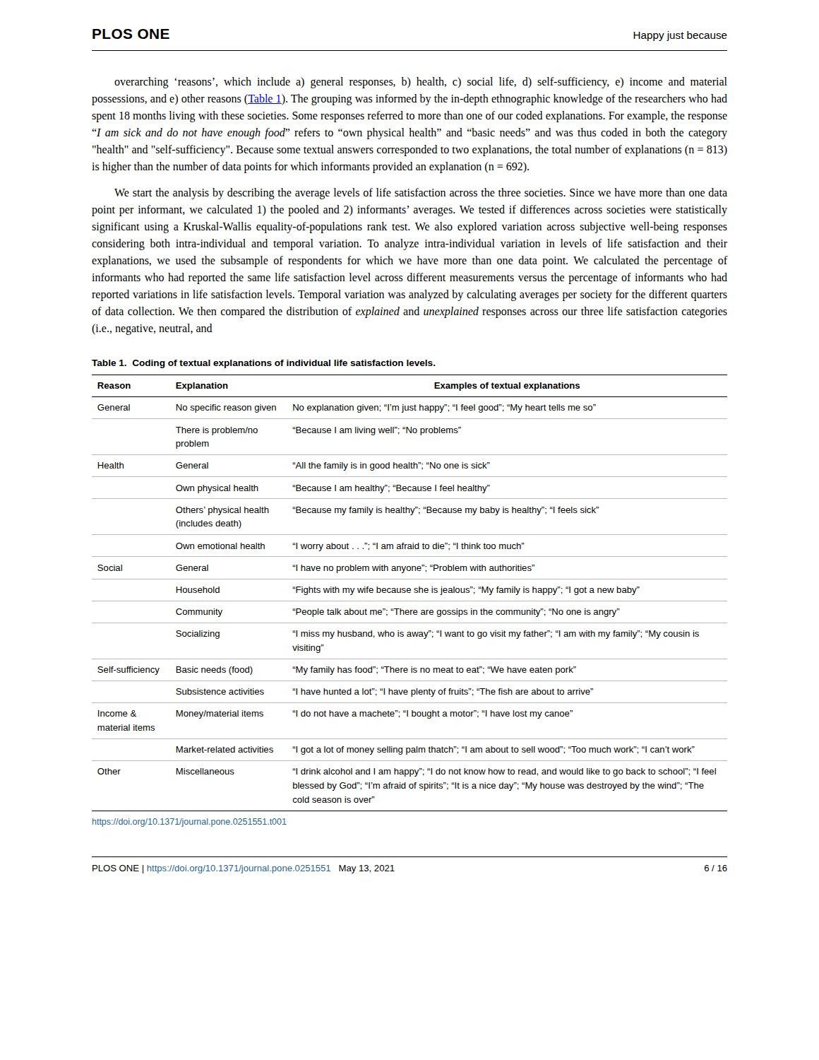PLOS ONE
Happy just because
overarching ‘reasons’, which include a) general responses, b) health, c) social life, d) self-sufficiency, e) income and material possessions, and e) other reasons (Table 1). The grouping was informed by the in-depth ethnographic knowledge of the researchers who had spent 18 months living with these societies. Some responses referred to more than one of our coded explanations. For example, the response “I am sick and do not have enough food” refers to “own physical health” and “basic needs” and was thus coded in both the category "health" and "self-sufficiency". Because some textual answers corresponded to two explanations, the total number of explanations (n = 813) is higher than the number of data points for which informants provided an explanation (n = 692).
We start the analysis by describing the average levels of life satisfaction across the three societies. Since we have more than one data point per informant, we calculated 1) the pooled and 2) informants’ averages. We tested if differences across societies were statistically significant using a Kruskal-Wallis equality-of-populations rank test. We also explored variation across subjective well-being responses considering both intra-individual and temporal variation. To analyze intra-individual variation in levels of life satisfaction and their explanations, we used the subsample of respondents for which we have more than one data point. We calculated the percentage of informants who had reported the same life satisfaction level across different measurements versus the percentage of informants who had reported variations in life satisfaction levels. Temporal variation was analyzed by calculating averages per society for the different quarters of data collection. We then compared the distribution of explained and unexplained responses across our three life satisfaction categories (i.e., negative, neutral, and
Table 1. Coding of textual explanations of individual life satisfaction levels.
| Reason | Explanation | Examples of textual explanations |
| --- | --- | --- |
| General | No specific reason given | No explanation given; “I’m just happy”; “I feel good”; “My heart tells me so” |
| | There is problem/no problem | “Because I am living well”; “No problems” |
| Health | General | “All the family is in good health”; “No one is sick” |
| | Own physical health | “Because I am healthy”; “Because I feel healthy” |
| | Others’ physical health (includes death) | “Because my family is healthy”; “Because my baby is healthy”; “I feels sick” |
| | Own emotional health | “I worry about . . .”; “I am afraid to die”; “I think too much” |
| Social | General | “I have no problem with anyone”; “Problem with authorities” |
| | Household | “Fights with my wife because she is jealous”; “My family is happy”; “I got a new baby” |
| | Community | “People talk about me”; “There are gossips in the community”; “No one is angry” |
| | Socializing | “I miss my husband, who is away”; “I want to go visit my father”; “I am with my family”; “My cousin is visiting” |
| Self-sufficiency | Basic needs (food) | “My family has food”; “There is no meat to eat”; “We have eaten pork” |
| | Subsistence activities | “I have hunted a lot”; “I have plenty of fruits”; “The fish are about to arrive” |
| Income & material items | Money/material items | “I do not have a machete”; “I bought a motor”; “I have lost my canoe” |
| | Market-related activities | “I got a lot of money selling palm thatch”; “I am about to sell wood”; “Too much work”; “I can’t work” |
| Other | Miscellaneous | “I drink alcohol and I am happy”; “I do not know how to read, and would like to go back to school”; “I feel blessed by God”; “I’m afraid of spirits”; “It is a nice day”; “My house was destroyed by the wind”; “The cold season is over” |
https://doi.org/10.1371/journal.pone.0251551.t001
PLOS ONE | https://doi.org/10.1371/journal.pone.0251551 May 13, 2021
6 / 16